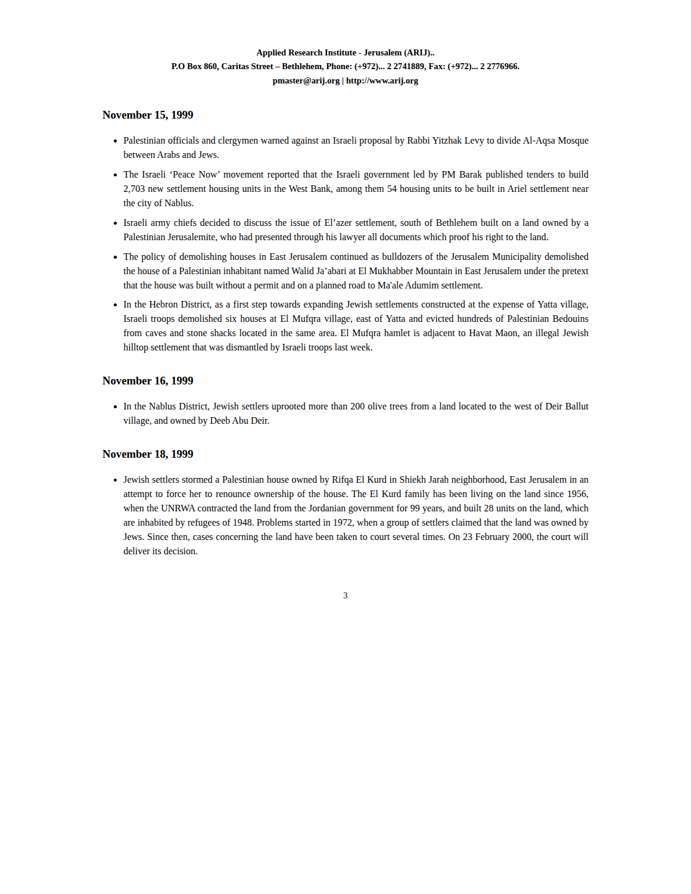Applied Research Institute - Jerusalem (ARIJ)..
P.O Box 860, Caritas Street – Bethlehem, Phone: (+972)... 2 2741889, Fax: (+972)... 2 2776966.
pmaster@arij.org | http://www.arij.org
November 15, 1999
Palestinian officials and clergymen warned against an Israeli proposal by Rabbi Yitzhak Levy to divide Al-Aqsa Mosque between Arabs and Jews.
The Israeli ‘Peace Now’ movement reported that the Israeli government led by PM Barak published tenders to build 2,703 new settlement housing units in the West Bank, among them 54 housing units to be built in Ariel settlement near the city of Nablus.
Israeli army chiefs decided to discuss the issue of El’azer settlement, south of Bethlehem built on a land owned by a Palestinian Jerusalemite, who had presented through his lawyer all documents which proof his right to the land.
The policy of demolishing houses in East Jerusalem continued as bulldozers of the Jerusalem Municipality demolished the house of a Palestinian inhabitant named Walid Ja’abari at El Mukhabber Mountain in East Jerusalem under the pretext that the house was built without a permit and on a planned road to Ma'ale Adumim settlement.
In the Hebron District, as a first step towards expanding Jewish settlements constructed at the expense of Yatta village, Israeli troops demolished six houses at El Mufqra village, east of Yatta and evicted hundreds of Palestinian Bedouins from caves and stone shacks located in the same area. El Mufqra hamlet is adjacent to Havat Maon, an illegal Jewish hilltop settlement that was dismantled by Israeli troops last week.
November 16, 1999
In the Nablus District, Jewish settlers uprooted more than 200 olive trees from a land located to the west of Deir Ballut village, and owned by Deeb Abu Deir.
November 18, 1999
Jewish settlers stormed a Palestinian house owned by Rifqa El Kurd in Shiekh Jarah neighborhood, East Jerusalem in an attempt to force her to renounce ownership of the house. The El Kurd family has been living on the land since 1956, when the UNRWA contracted the land from the Jordanian government for 99 years, and built 28 units on the land, which are inhabited by refugees of 1948. Problems started in 1972, when a group of settlers claimed that the land was owned by Jews. Since then, cases concerning the land have been taken to court several times. On 23 February 2000, the court will deliver its decision.
3